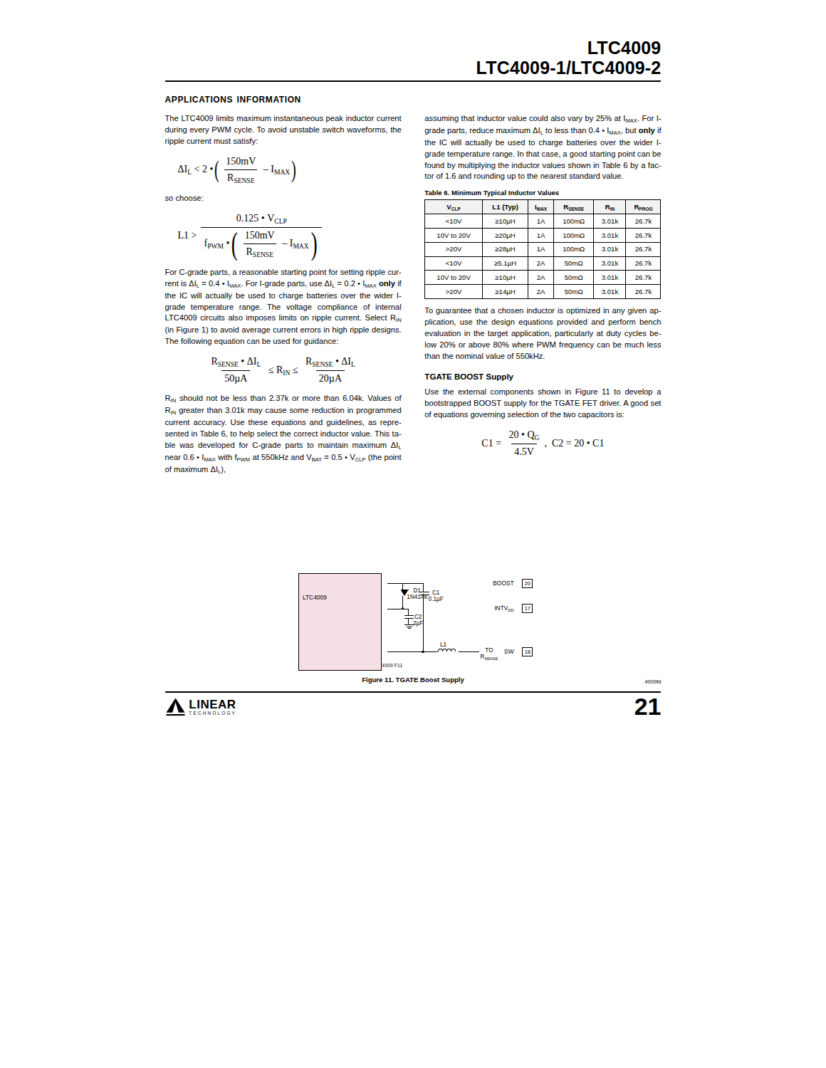LTC4009
LTC4009-1/LTC4009-2
Applications Information
The LTC4009 limits maximum instantaneous peak inductor current during every PWM cycle. To avoid unstable switch waveforms, the ripple current must satisfy:
ΔIL < 2 • ( 150mV RSENSE – IMAX )
so choose:
L1 > 0.125 • VCLP fPWM • ( 150mV RSENSE – IMAX )
For C-grade parts, a reasonable starting point for setting ripple current is ΔIL = 0.4 • IMAX. For I-grade parts, use ΔIL = 0.2 • IMAX only if the IC will actually be used to charge batteries over the wider I-grade temperature range. The voltage compliance of internal LTC4009 circuits also imposes limits on ripple current. Select RIN (in Figure 1) to avoid average current errors in high ripple designs. The following equation can be used for guidance:
RSENSE • ΔIL 50µA ≤ RIN ≤ RSENSE • ΔIL 20µA
RIN should not be less than 2.37k or more than 6.04k. Values of RIN greater than 3.01k may cause some reduction in programmed current accuracy. Use these equations and guidelines, as represented in Table 6, to help select the correct inductor value. This table was developed for C-grade parts to maintain maximum ΔIL near 0.6 • IMAX with fPWM at 550kHz and VBAT = 0.5 • VCLP (the point of maximum ΔIL),
assuming that inductor value could also vary by 25% at IMAX. For I-grade parts, reduce maximum ΔIL to less than 0.4 • IMAX, but only if the IC will actually be used to charge batteries over the wider I-grade temperature range. In that case, a good starting point can be found by multiplying the inductor values shown in Table 6 by a factor of 1.6 and rounding up to the nearest standard value.
Table 6. Minimum Typical Inductor Values
| V CLP | L1 (Typ) | I MAX | R SENSE | R IN | R PROG |
| --- | --- | --- | --- | --- | --- |
| <10V | ≥10µH | 1A | 100mΩ | 3.01k | 26.7k |
| 10V to 20V | ≥20µH | 1A | 100mΩ | 3.01k | 26.7k |
| >20V | ≥28µH | 1A | 100mΩ | 3.01k | 26.7k |
| <10V | ≥5.1µH | 2A | 50mΩ | 3.01k | 26.7k |
| 10V to 20V | ≥10µH | 2A | 50mΩ | 3.01k | 26.7k |
| >20V | ≥14µH | 2A | 50mΩ | 3.01k | 26.7k |
To guarantee that a chosen inductor is optimized in any given application, use the design equations provided and perform bench evaluation in the target application, particularly at duty cycles below 20% or above 80% where PWM frequency can be much less than the nominal value of 550kHz.
TGATE BOOST Supply
Use the external components shown in Figure 11 to develop a bootstrapped BOOST supply for the TGATE FET driver. A good set of equations governing selection of the two capacitors is:
C1 = 20 • QG 4.5V , C2 = 20 • C1
LTC4009
BOOST
20
INTVDD
17
SW
18
C1
0.1µF
D1
1N4148
C2
2µF
L1
TO
RSENSE
4009 F11
Figure 11. TGATE Boost Supply
4009fd
LINEAR
TECHNOLOGY
21